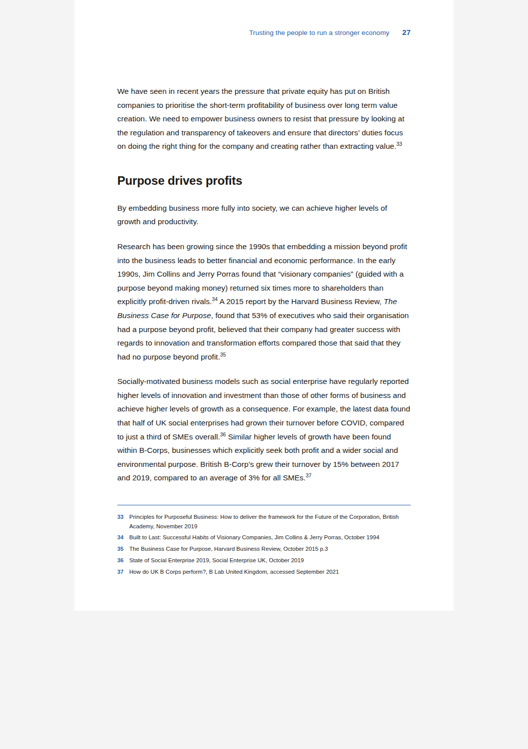Trusting the people to run a stronger economy 27
We have seen in recent years the pressure that private equity has put on British companies to prioritise the short-term profitability of business over long term value creation. We need to empower business owners to resist that pressure by looking at the regulation and transparency of takeovers and ensure that directors’ duties focus on doing the right thing for the company and creating rather than extracting value.33
Purpose drives profits
By embedding business more fully into society, we can achieve higher levels of growth and productivity.
Research has been growing since the 1990s that embedding a mission beyond profit into the business leads to better financial and economic performance. In the early 1990s, Jim Collins and Jerry Porras found that “visionary companies” (guided with a purpose beyond making money) returned six times more to shareholders than explicitly profit-driven rivals.34 A 2015 report by the Harvard Business Review, The Business Case for Purpose, found that 53% of executives who said their organisation had a purpose beyond profit, believed that their company had greater success with regards to innovation and transformation efforts compared those that said that they had no purpose beyond profit.35
Socially-motivated business models such as social enterprise have regularly reported higher levels of innovation and investment than those of other forms of business and achieve higher levels of growth as a consequence. For example, the latest data found that half of UK social enterprises had grown their turnover before COVID, compared to just a third of SMEs overall.36 Similar higher levels of growth have been found within B-Corps, businesses which explicitly seek both profit and a wider social and environmental purpose. British B-Corp’s grew their turnover by 15% between 2017 and 2019, compared to an average of 3% for all SMEs.37
Principles for Purposeful Business: How to deliver the framework for the Future of the Corporation, British Academy, November 2019
Built to Last: Successful Habits of Visionary Companies, Jim Collins & Jerry Porras, October 1994
The Business Case for Purpose, Harvard Business Review, October 2015 p.3
State of Social Enterprise 2019, Social Enterprise UK, October 2019
How do UK B Corps perform?, B Lab United Kingdom, accessed September 2021